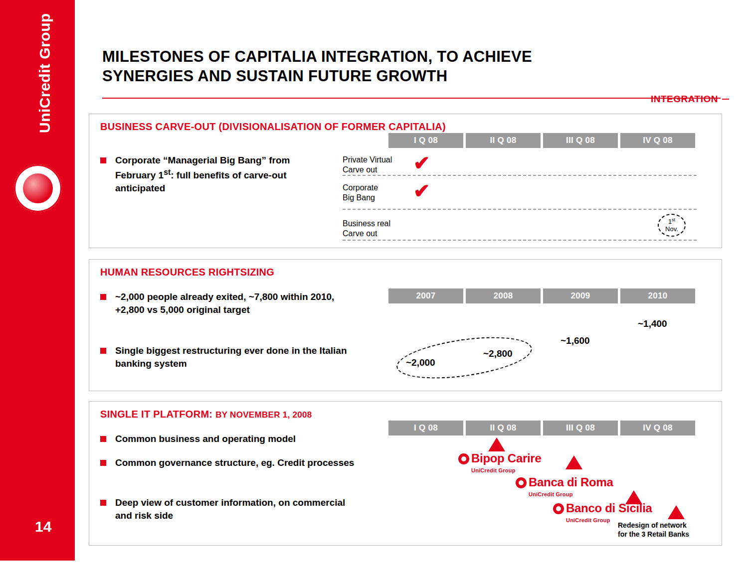UniCredit Group
14
MILESTONES OF CAPITALIA INTEGRATION, TO ACHIEVE
SYNERGIES AND SUSTAIN FUTURE GROWTH
INTEGRATION
BUSINESS CARVE-OUT (DIVISIONALISATION OF FORMER CAPITALIA)
Corporate “Managerial Big Bang” from February 1st: full benefits of carve-out anticipated
I Q 08
II Q 08
III Q 08
IV Q 08
Private Virtual
Carve out
✔
Corporate
Big Bang
✔
Business real
Carve out
1st
Nov.
HUMAN RESOURCES RIGHTSIZING
~2,000 people already exited, ~7,800 within 2010, +2,800 vs 5,000 original target
Single biggest restructuring ever done in the Italian banking system
2007
2008
2009
2010
~1,400
~1,600
~2,800
~2,000
SINGLE IT PLATFORM: BY NOVEMBER 1, 2008
Common business and operating model
Common governance structure, eg. Credit processes
Deep view of customer information, on commercial and risk side
I Q 08
II Q 08
III Q 08
IV Q 08
Bipop Carire
UniCredit Group
Banca di Roma
UniCredit Group
Banco di Sicilia
UniCredit Group
Redesign of network
for the 3 Retail Banks